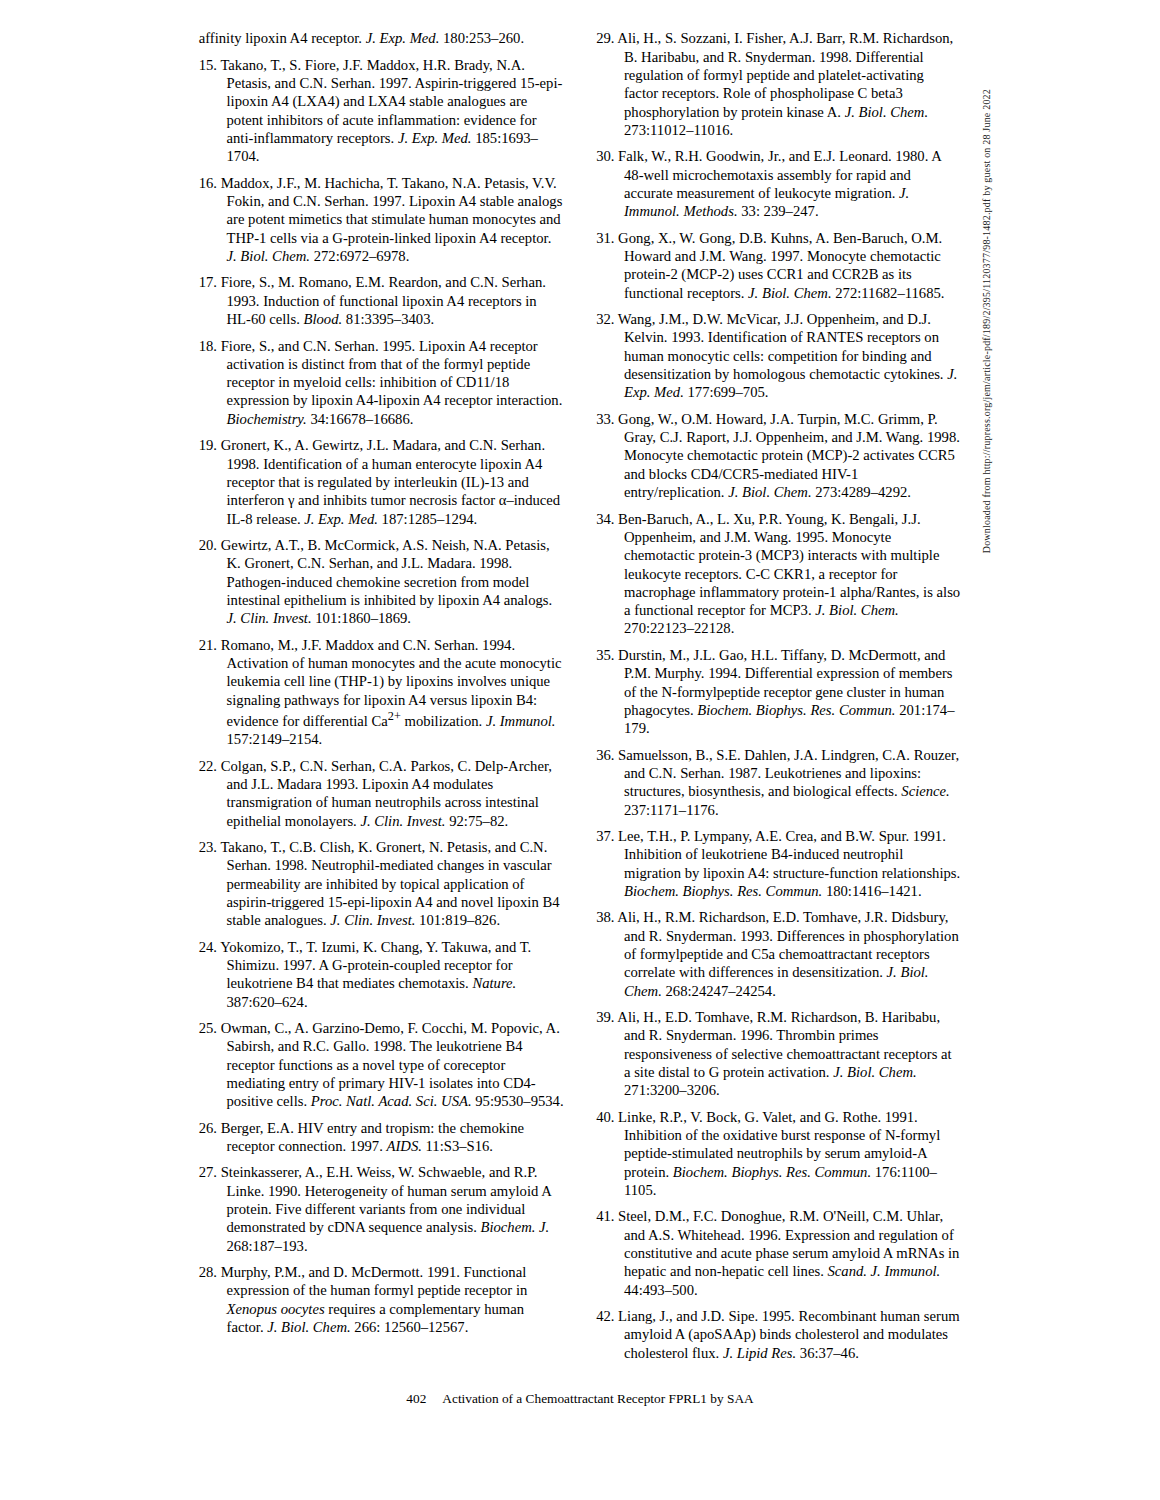Downloaded from http://rupress.org/jem/article-pdf/189/2/395/1120377/98-1482.pdf by guest on 28 June 2022
affinity lipoxin A4 receptor. J. Exp. Med. 180:253–260.
Takano, T., S. Fiore, J.F. Maddox, H.R. Brady, N.A. Petasis, and C.N. Serhan. 1997. Aspirin-triggered 15-epi-lipoxin A4 (LXA4) and LXA4 stable analogues are potent inhibitors of acute inflammation: evidence for anti-inflammatory receptors. J. Exp. Med. 185:1693–1704.
Maddox, J.F., M. Hachicha, T. Takano, N.A. Petasis, V.V. Fokin, and C.N. Serhan. 1997. Lipoxin A4 stable analogs are potent mimetics that stimulate human monocytes and THP-1 cells via a G-protein-linked lipoxin A4 receptor. J. Biol. Chem. 272:6972–6978.
Fiore, S., M. Romano, E.M. Reardon, and C.N. Serhan. 1993. Induction of functional lipoxin A4 receptors in HL-60 cells. Blood. 81:3395–3403.
Fiore, S., and C.N. Serhan. 1995. Lipoxin A4 receptor activation is distinct from that of the formyl peptide receptor in myeloid cells: inhibition of CD11/18 expression by lipoxin A4-lipoxin A4 receptor interaction. Biochemistry. 34:16678–16686.
Gronert, K., A. Gewirtz, J.L. Madara, and C.N. Serhan. 1998. Identification of a human enterocyte lipoxin A4 receptor that is regulated by interleukin (IL)-13 and interferon γ and inhibits tumor necrosis factor α–induced IL-8 release. J. Exp. Med. 187:1285–1294.
Gewirtz, A.T., B. McCormick, A.S. Neish, N.A. Petasis, K. Gronert, C.N. Serhan, and J.L. Madara. 1998. Pathogen-induced chemokine secretion from model intestinal epithelium is inhibited by lipoxin A4 analogs. J. Clin. Invest. 101:1860–1869.
Romano, M., J.F. Maddox and C.N. Serhan. 1994. Activation of human monocytes and the acute monocytic leukemia cell line (THP-1) by lipoxins involves unique signaling pathways for lipoxin A4 versus lipoxin B4: evidence for differential Ca2+ mobilization. J. Immunol. 157:2149–2154.
Colgan, S.P., C.N. Serhan, C.A. Parkos, C. Delp-Archer, and J.L. Madara 1993. Lipoxin A4 modulates transmigration of human neutrophils across intestinal epithelial monolayers. J. Clin. Invest. 92:75–82.
Takano, T., C.B. Clish, K. Gronert, N. Petasis, and C.N. Serhan. 1998. Neutrophil-mediated changes in vascular permeability are inhibited by topical application of aspirin-triggered 15-epi-lipoxin A4 and novel lipoxin B4 stable analogues. J. Clin. Invest. 101:819–826.
Yokomizo, T., T. Izumi, K. Chang, Y. Takuwa, and T. Shimizu. 1997. A G-protein-coupled receptor for leukotriene B4 that mediates chemotaxis. Nature. 387:620–624.
Owman, C., A. Garzino-Demo, F. Cocchi, M. Popovic, A. Sabirsh, and R.C. Gallo. 1998. The leukotriene B4 receptor functions as a novel type of coreceptor mediating entry of primary HIV-1 isolates into CD4-positive cells. Proc. Natl. Acad. Sci. USA. 95:9530–9534.
Berger, E.A. HIV entry and tropism: the chemokine receptor connection. 1997. AIDS. 11:S3–S16.
Steinkasserer, A., E.H. Weiss, W. Schwaeble, and R.P. Linke. 1990. Heterogeneity of human serum amyloid A protein. Five different variants from one individual demonstrated by cDNA sequence analysis. Biochem. J. 268:187–193.
Murphy, P.M., and D. McDermott. 1991. Functional expression of the human formyl peptide receptor in Xenopus oocytes requires a complementary human factor. J. Biol. Chem. 266: 12560–12567.
Ali, H., S. Sozzani, I. Fisher, A.J. Barr, R.M. Richardson, B. Haribabu, and R. Snyderman. 1998. Differential regulation of formyl peptide and platelet-activating factor receptors. Role of phospholipase C beta3 phosphorylation by protein kinase A. J. Biol. Chem. 273:11012–11016.
Falk, W., R.H. Goodwin, Jr., and E.J. Leonard. 1980. A 48-well microchemotaxis assembly for rapid and accurate measurement of leukocyte migration. J. Immunol. Methods. 33: 239–247.
Gong, X., W. Gong, D.B. Kuhns, A. Ben-Baruch, O.M. Howard and J.M. Wang. 1997. Monocyte chemotactic protein-2 (MCP-2) uses CCR1 and CCR2B as its functional receptors. J. Biol. Chem. 272:11682–11685.
Wang, J.M., D.W. McVicar, J.J. Oppenheim, and D.J. Kelvin. 1993. Identification of RANTES receptors on human monocytic cells: competition for binding and desensitization by homologous chemotactic cytokines. J. Exp. Med. 177:699–705.
Gong, W., O.M. Howard, J.A. Turpin, M.C. Grimm, P. Gray, C.J. Raport, J.J. Oppenheim, and J.M. Wang. 1998. Monocyte chemotactic protein (MCP)-2 activates CCR5 and blocks CD4/CCR5-mediated HIV-1 entry/replication. J. Biol. Chem. 273:4289–4292.
Ben-Baruch, A., L. Xu, P.R. Young, K. Bengali, J.J. Oppenheim, and J.M. Wang. 1995. Monocyte chemotactic protein-3 (MCP3) interacts with multiple leukocyte receptors. C-C CKR1, a receptor for macrophage inflammatory protein-1 alpha/Rantes, is also a functional receptor for MCP3. J. Biol. Chem. 270:22123–22128.
Durstin, M., J.L. Gao, H.L. Tiffany, D. McDermott, and P.M. Murphy. 1994. Differential expression of members of the N-formylpeptide receptor gene cluster in human phagocytes. Biochem. Biophys. Res. Commun. 201:174–179.
Samuelsson, B., S.E. Dahlen, J.A. Lindgren, C.A. Rouzer, and C.N. Serhan. 1987. Leukotrienes and lipoxins: structures, biosynthesis, and biological effects. Science. 237:1171–1176.
Lee, T.H., P. Lympany, A.E. Crea, and B.W. Spur. 1991. Inhibition of leukotriene B4-induced neutrophil migration by lipoxin A4: structure-function relationships. Biochem. Biophys. Res. Commun. 180:1416–1421.
Ali, H., R.M. Richardson, E.D. Tomhave, J.R. Didsbury, and R. Snyderman. 1993. Differences in phosphorylation of formylpeptide and C5a chemoattractant receptors correlate with differences in desensitization. J. Biol. Chem. 268:24247–24254.
Ali, H., E.D. Tomhave, R.M. Richardson, B. Haribabu, and R. Snyderman. 1996. Thrombin primes responsiveness of selective chemoattractant receptors at a site distal to G protein activation. J. Biol. Chem. 271:3200–3206.
Linke, R.P., V. Bock, G. Valet, and G. Rothe. 1991. Inhibition of the oxidative burst response of N-formyl peptide-stimulated neutrophils by serum amyloid-A protein. Biochem. Biophys. Res. Commun. 176:1100–1105.
Steel, D.M., F.C. Donoghue, R.M. O'Neill, C.M. Uhlar, and A.S. Whitehead. 1996. Expression and regulation of constitutive and acute phase serum amyloid A mRNAs in hepatic and non-hepatic cell lines. Scand. J. Immunol. 44:493–500.
Liang, J., and J.D. Sipe. 1995. Recombinant human serum amyloid A (apoSAAp) binds cholesterol and modulates cholesterol flux. J. Lipid Res. 36:37–46.
402 Activation of a Chemoattractant Receptor FPRL1 by SAA